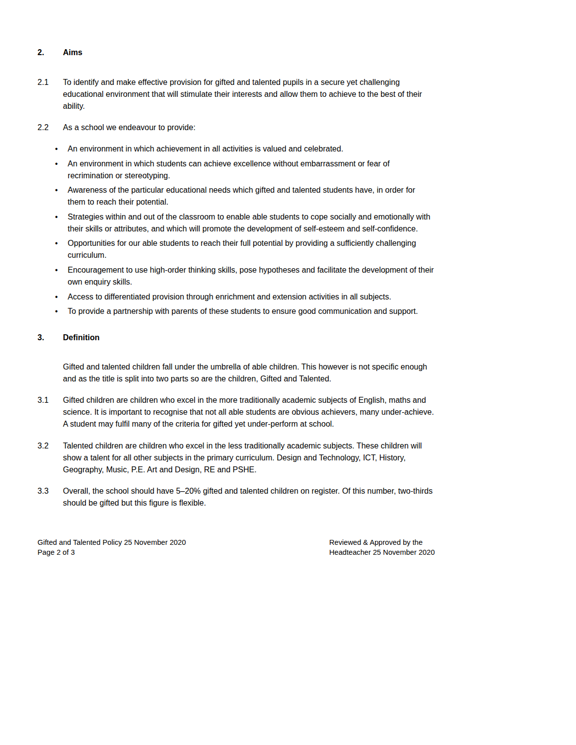2.
Aims
2.1
To identify and make effective provision for gifted and talented pupils in a secure yet challenging educational environment that will stimulate their interests and allow them to achieve to the best of their ability.
2.2
As a school we endeavour to provide:
An environment in which achievement in all activities is valued and celebrated.
An environment in which students can achieve excellence without embarrassment or fear of recrimination or stereotyping.
Awareness of the particular educational needs which gifted and talented students have, in order for them to reach their potential.
Strategies within and out of the classroom to enable able students to cope socially and emotionally with their skills or attributes, and which will promote the development of self-esteem and self-confidence.
Opportunities for our able students to reach their full potential by providing a sufficiently challenging curriculum.
Encouragement to use high-order thinking skills, pose hypotheses and facilitate the development of their own enquiry skills.
Access to differentiated provision through enrichment and extension activities in all subjects.
To provide a partnership with parents of these students to ensure good communication and support.
3.
Definition
Gifted and talented children fall under the umbrella of able children. This however is not specific enough and as the title is split into two parts so are the children, Gifted and Talented.
3.1
Gifted children are children who excel in the more traditionally academic subjects of English, maths and science. It is important to recognise that not all able students are obvious achievers, many under-achieve. A student may fulfil many of the criteria for gifted yet under-perform at school.
3.2
Talented children are children who excel in the less traditionally academic subjects. These children will show a talent for all other subjects in the primary curriculum. Design and Technology, ICT, History, Geography, Music, P.E. Art and Design, RE and PSHE.
3.3
Overall, the school should have 5–20% gifted and talented children on register. Of this number, two-thirds should be gifted but this figure is flexible.
Gifted and Talented Policy 25 November 2020
Page 2 of 3
Reviewed & Approved by the
Headteacher 25 November 2020